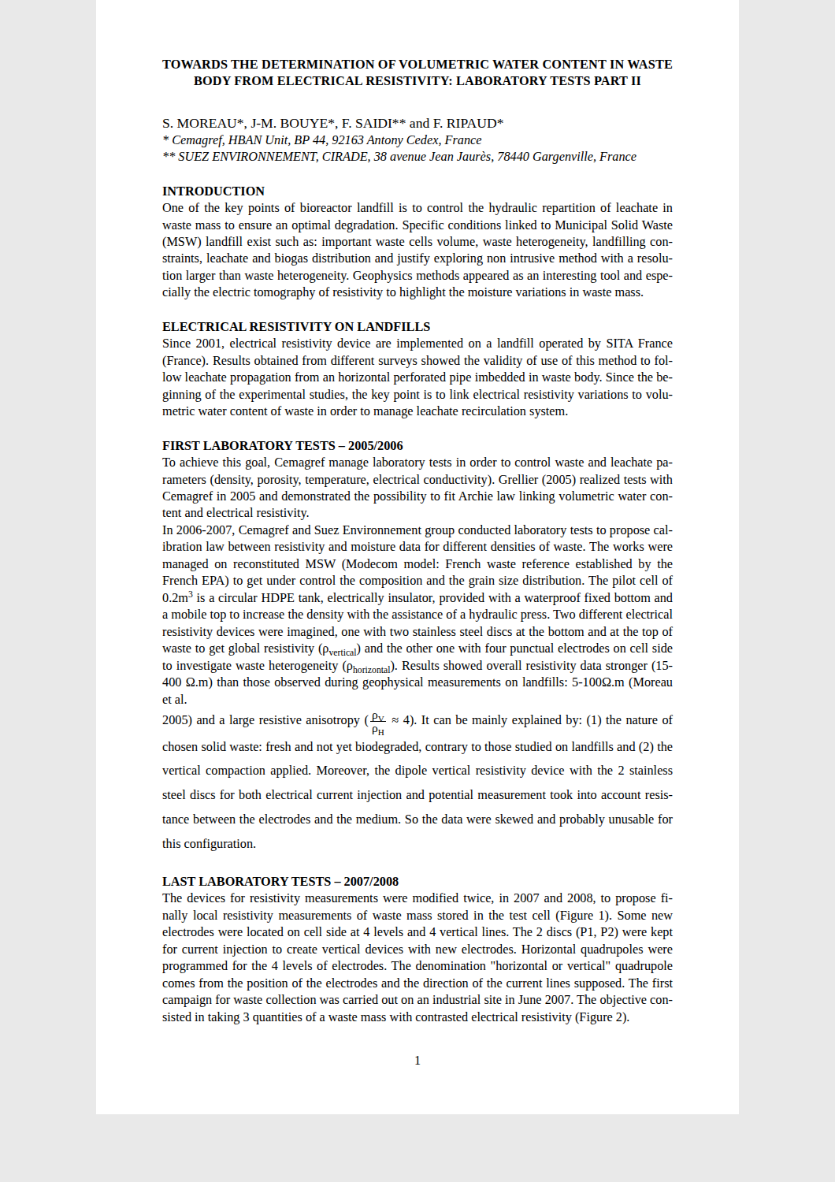Towards the determination of volumetric water content in waste
body from electrical resistivity: laboratory tests part II
S. MOREAU*, J-M. BOUYE*, F. SAIDI** and F. RIPAUD*
* Cemagref, HBAN Unit, BP 44, 92163 Antony Cedex, France
** SUEZ ENVIRONNEMENT, CIRADE, 38 avenue Jean Jaurès, 78440 Gargenville, France
Introduction
One of the key points of bioreactor landfill is to control the hydraulic repartition of leachate in waste mass to ensure an optimal degradation. Specific conditions linked to Municipal Solid Waste (MSW) landfill exist such as: important waste cells volume, waste heterogeneity, landfilling constraints, leachate and biogas distribution and justify exploring non intrusive method with a resolution larger than waste heterogeneity. Geophysics methods appeared as an interesting tool and especially the electric tomography of resistivity to highlight the moisture variations in waste mass.
Electrical resistivity on landfills
Since 2001, electrical resistivity device are implemented on a landfill operated by SITA France (France). Results obtained from different surveys showed the validity of use of this method to follow leachate propagation from an horizontal perforated pipe imbedded in waste body. Since the beginning of the experimental studies, the key point is to link electrical resistivity variations to volumetric water content of waste in order to manage leachate recirculation system.
First laboratory tests – 2005/2006
To achieve this goal, Cemagref manage laboratory tests in order to control waste and leachate parameters (density, porosity, temperature, electrical conductivity). Grellier (2005) realized tests with Cemagref in 2005 and demonstrated the possibility to fit Archie law linking volumetric water content and electrical resistivity.
In 2006-2007, Cemagref and Suez Environnement group conducted laboratory tests to propose calibration law between resistivity and moisture data for different densities of waste. The works were managed on reconstituted MSW (Modecom model: French waste reference established by the French EPA) to get under control the composition and the grain size distribution. The pilot cell of 0.2m3 is a circular HDPE tank, electrically insulator, provided with a waterproof fixed bottom and a mobile top to increase the density with the assistance of a hydraulic press. Two different electrical resistivity devices were imagined, one with two stainless steel discs at the bottom and at the top of waste to get global resistivity (ρvertical) and the other one with four punctual electrodes on cell side to investigate waste heterogeneity (ρhorizontal). Results showed overall resistivity data stronger (15-400 Ω.m) than those observed during geophysical measurements on landfills: 5-100Ω.m (Moreau et al.
2005) and a large resistive anisotropy (ρV ρH ≈ 4). It can be mainly explained by: (1) the nature of chosen solid waste: fresh and not yet biodegraded, contrary to those studied on landfills and (2) the vertical compaction applied. Moreover, the dipole vertical resistivity device with the 2 stainless steel discs for both electrical current injection and potential measurement took into account resistance between the electrodes and the medium. So the data were skewed and probably unusable for this configuration.
Last laboratory tests – 2007/2008
The devices for resistivity measurements were modified twice, in 2007 and 2008, to propose finally local resistivity measurements of waste mass stored in the test cell (Figure 1). Some new electrodes were located on cell side at 4 levels and 4 vertical lines. The 2 discs (P1, P2) were kept for current injection to create vertical devices with new electrodes. Horizontal quadrupoles were programmed for the 4 levels of electrodes. The denomination "horizontal or vertical" quadrupole comes from the position of the electrodes and the direction of the current lines supposed. The first campaign for waste collection was carried out on an industrial site in June 2007. The objective consisted in taking 3 quantities of a waste mass with contrasted electrical resistivity (Figure 2).
1